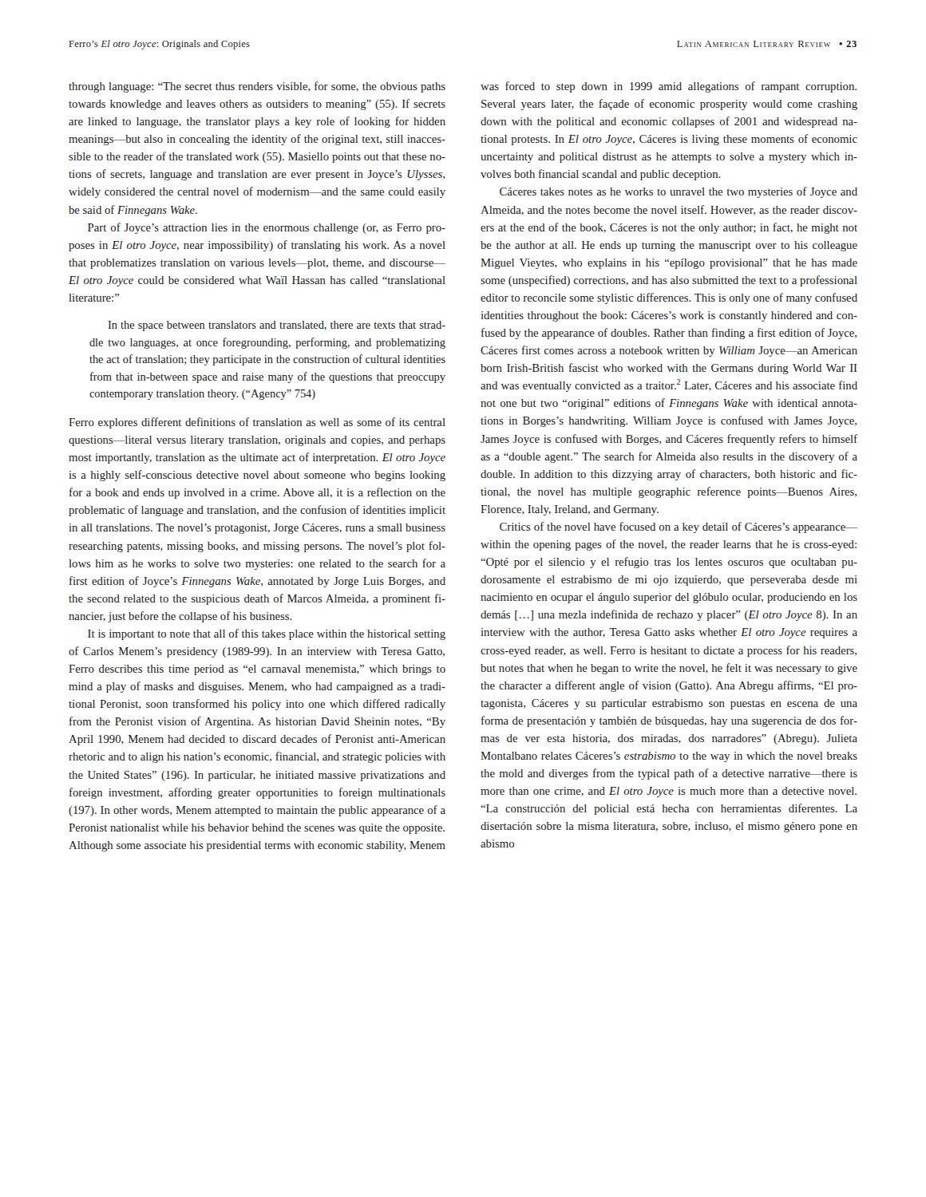Ferro’s El otro Joyce: Originals and Copies
Latin American Literary Review • 23
through language: “The secret thus renders visible, for some, the obvious paths towards knowledge and leaves others as outsiders to meaning” (55). If secrets are linked to language, the translator plays a key role of looking for hidden meanings—but also in concealing the identity of the original text, still inaccessible to the reader of the translated work (55). Masiello points out that these notions of secrets, language and translation are ever present in Joyce’s Ulysses, widely considered the central novel of modernism—and the same could easily be said of Finnegans Wake.
Part of Joyce’s attraction lies in the enormous challenge (or, as Ferro proposes in El otro Joyce, near impossibility) of translating his work. As a novel that problematizes translation on various levels—plot, theme, and discourse—El otro Joyce could be considered what Waïl Hassan has called “translational literature:”
In the space between translators and translated, there are texts that straddle two languages, at once foregrounding, performing, and problematizing the act of translation; they participate in the construction of cultural identities from that in-between space and raise many of the questions that preoccupy contemporary translation theory. (“Agency” 754)
Ferro explores different definitions of translation as well as some of its central questions—literal versus literary translation, originals and copies, and perhaps most importantly, translation as the ultimate act of interpretation. El otro Joyce is a highly self-conscious detective novel about someone who begins looking for a book and ends up involved in a crime. Above all, it is a reflection on the problematic of language and translation, and the confusion of identities implicit in all translations. The novel’s protagonist, Jorge Cáceres, runs a small business researching patents, missing books, and missing persons. The novel’s plot follows him as he works to solve two mysteries: one related to the search for a first edition of Joyce’s Finnegans Wake, annotated by Jorge Luis Borges, and the second related to the suspicious death of Marcos Almeida, a prominent financier, just before the collapse of his business.
It is important to note that all of this takes place within the historical setting of Carlos Menem’s presidency (1989-99). In an interview with Teresa Gatto, Ferro describes this time period as “el carnaval menemista,” which brings to mind a play of masks and disguises. Menem, who had campaigned as a traditional Peronist, soon transformed his policy into one which differed radically from the Peronist vision of Argentina. As historian David Sheinin notes, “By April 1990, Menem had decided to discard decades of Peronist anti-American rhetoric and to align his nation’s economic, financial, and strategic policies with the United States” (196). In particular, he initiated massive privatizations and foreign investment, affording greater opportunities to foreign multinationals (197). In other words, Menem attempted to maintain the public appearance of a Peronist nationalist while his behavior behind the scenes was quite the opposite. Although some associate his presidential terms with economic stability, Menem was forced to step down in 1999 amid allegations of rampant corruption. Several years later, the façade of economic prosperity would come crashing down with the political and economic collapses of 2001 and widespread national protests. In El otro Joyce, Cáceres is living these moments of economic uncertainty and political distrust as he attempts to solve a mystery which involves both financial scandal and public deception.
Cáceres takes notes as he works to unravel the two mysteries of Joyce and Almeida, and the notes become the novel itself. However, as the reader discovers at the end of the book, Cáceres is not the only author; in fact, he might not be the author at all. He ends up turning the manuscript over to his colleague Miguel Vieytes, who explains in his “epílogo provisional” that he has made some (unspecified) corrections, and has also submitted the text to a professional editor to reconcile some stylistic differences. This is only one of many confused identities throughout the book: Cáceres’s work is constantly hindered and confused by the appearance of doubles. Rather than finding a first edition of Joyce, Cáceres first comes across a notebook written by William Joyce—an American born Irish-British fascist who worked with the Germans during World War II and was eventually convicted as a traitor.2 Later, Cáceres and his associate find not one but two “original” editions of Finnegans Wake with identical annotations in Borges’s handwriting. William Joyce is confused with James Joyce, James Joyce is confused with Borges, and Cáceres frequently refers to himself as a “double agent.” The search for Almeida also results in the discovery of a double. In addition to this dizzying array of characters, both historic and fictional, the novel has multiple geographic reference points—Buenos Aires, Florence, Italy, Ireland, and Germany.
Critics of the novel have focused on a key detail of Cáceres’s appearance—within the opening pages of the novel, the reader learns that he is cross-eyed: “Opté por el silencio y el refugio tras los lentes oscuros que ocultaban pudorosamente el estrabismo de mi ojo izquierdo, que perseveraba desde mi nacimiento en ocupar el ángulo superior del glóbulo ocular, produciendo en los demás […] una mezla indefinida de rechazo y placer” (El otro Joyce 8). In an interview with the author, Teresa Gatto asks whether El otro Joyce requires a cross-eyed reader, as well. Ferro is hesitant to dictate a process for his readers, but notes that when he began to write the novel, he felt it was necessary to give the character a different angle of vision (Gatto). Ana Abregu affirms, “El protagonista, Cáceres y su particular estrabismo son puestas en escena de una forma de presentación y también de búsquedas, hay una sugerencia de dos formas de ver esta historia, dos miradas, dos narradores” (Abregu). Julieta Montalbano relates Cáceres’s estrabismo to the way in which the novel breaks the mold and diverges from the typical path of a detective narrative—there is more than one crime, and El otro Joyce is much more than a detective novel. “La construcción del policial está hecha con herramientas diferentes. La disertación sobre la misma literatura, sobre, incluso, el mismo género pone en abismo